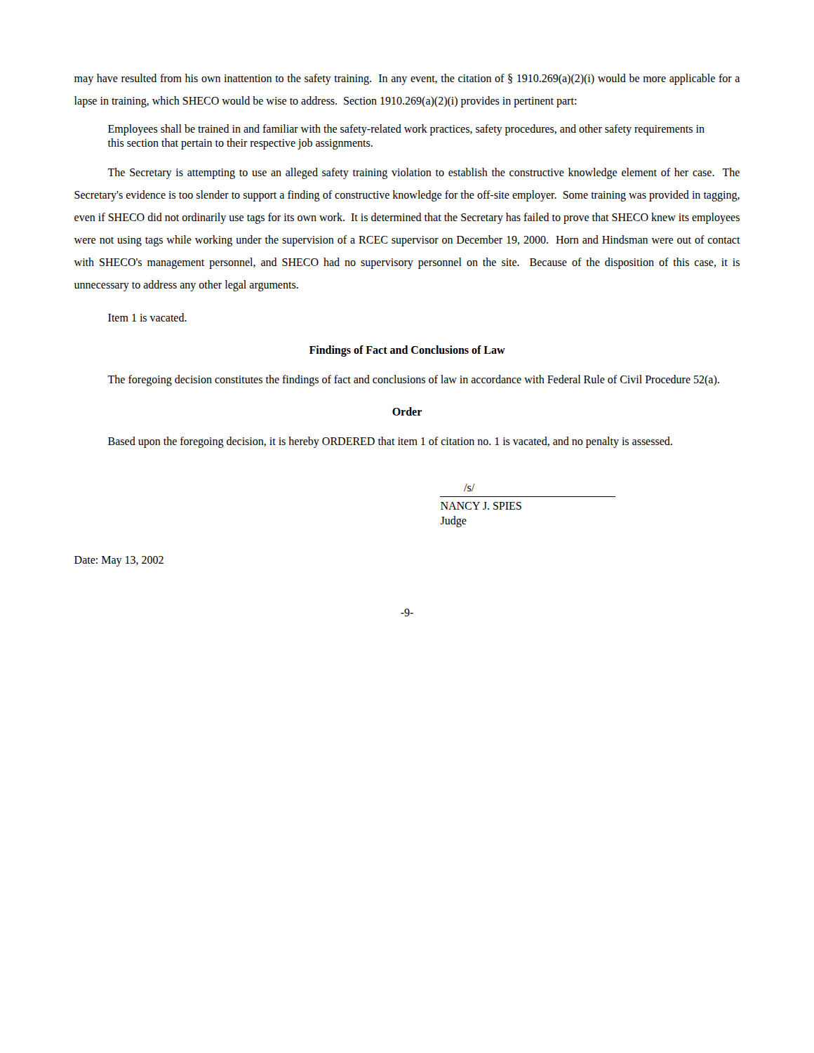may have resulted from his own inattention to the safety training. In any event, the citation of § 1910.269(a)(2)(i) would be more applicable for a lapse in training, which SHECO would be wise to address. Section 1910.269(a)(2)(i) provides in pertinent part:
Employees shall be trained in and familiar with the safety-related work practices, safety procedures, and other safety requirements in this section that pertain to their respective job assignments.
The Secretary is attempting to use an alleged safety training violation to establish the constructive knowledge element of her case. The Secretary's evidence is too slender to support a finding of constructive knowledge for the off-site employer. Some training was provided in tagging, even if SHECO did not ordinarily use tags for its own work. It is determined that the Secretary has failed to prove that SHECO knew its employees were not using tags while working under the supervision of a RCEC supervisor on December 19, 2000. Horn and Hindsman were out of contact with SHECO's management personnel, and SHECO had no supervisory personnel on the site. Because of the disposition of this case, it is unnecessary to address any other legal arguments.
Item 1 is vacated.
Findings of Fact and Conclusions of Law
The foregoing decision constitutes the findings of fact and conclusions of law in accordance with Federal Rule of Civil Procedure 52(a).
Order
Based upon the foregoing decision, it is hereby ORDERED that item 1 of citation no. 1 is vacated, and no penalty is assessed.
/s/
NANCY J. SPIES
Judge
Date: May 13, 2002
-9-